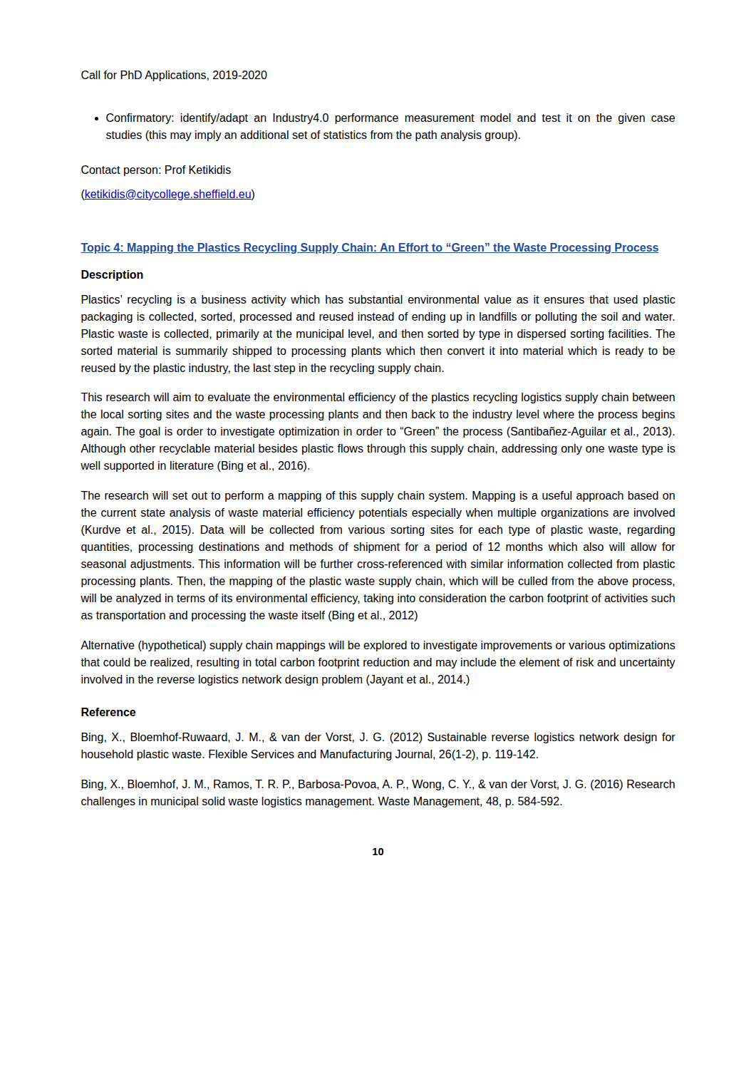Call for PhD Applications, 2019-2020
Confirmatory: identify/adapt an Industry4.0 performance measurement model and test it on the given case studies (this may imply an additional set of statistics from the path analysis group).
Contact person: Prof Ketikidis
(ketikidis@citycollege.sheffield.eu)
Topic 4: Mapping the Plastics Recycling Supply Chain: An Effort to “Green” the Waste Processing Process
Description
Plastics’ recycling is a business activity which has substantial environmental value as it ensures that used plastic packaging is collected, sorted, processed and reused instead of ending up in landfills or polluting the soil and water. Plastic waste is collected, primarily at the municipal level, and then sorted by type in dispersed sorting facilities. The sorted material is summarily shipped to processing plants which then convert it into material which is ready to be reused by the plastic industry, the last step in the recycling supply chain.
This research will aim to evaluate the environmental efficiency of the plastics recycling logistics supply chain between the local sorting sites and the waste processing plants and then back to the industry level where the process begins again. The goal is order to investigate optimization in order to “Green” the process (Santibañez-Aguilar et al., 2013). Although other recyclable material besides plastic flows through this supply chain, addressing only one waste type is well supported in literature (Bing et al., 2016).
The research will set out to perform a mapping of this supply chain system. Mapping is a useful approach based on the current state analysis of waste material efficiency potentials especially when multiple organizations are involved (Kurdve et al., 2015). Data will be collected from various sorting sites for each type of plastic waste, regarding quantities, processing destinations and methods of shipment for a period of 12 months which also will allow for seasonal adjustments. This information will be further cross-referenced with similar information collected from plastic processing plants. Then, the mapping of the plastic waste supply chain, which will be culled from the above process, will be analyzed in terms of its environmental efficiency, taking into consideration the carbon footprint of activities such as transportation and processing the waste itself (Bing et al., 2012)
Alternative (hypothetical) supply chain mappings will be explored to investigate improvements or various optimizations that could be realized, resulting in total carbon footprint reduction and may include the element of risk and uncertainty involved in the reverse logistics network design problem (Jayant et al., 2014.)
Reference
Bing, X., Bloemhof-Ruwaard, J. M., & van der Vorst, J. G. (2012) Sustainable reverse logistics network design for household plastic waste. Flexible Services and Manufacturing Journal, 26(1-2), p. 119-142.
Bing, X., Bloemhof, J. M., Ramos, T. R. P., Barbosa-Povoa, A. P., Wong, C. Y., & van der Vorst, J. G. (2016) Research challenges in municipal solid waste logistics management. Waste Management, 48, p. 584-592.
10